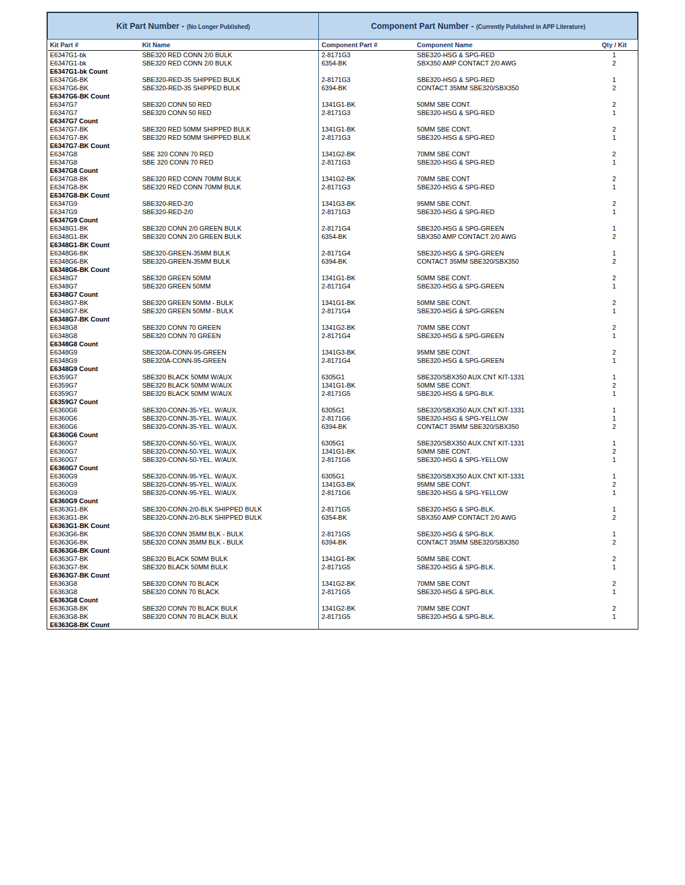| Kit Part Number - (No Longer Published) | Component Part Number - (Currently Published in APP Literature) |
| Kit Part # | Kit Name | Component Part # | Component Name | Qty / Kit |
| E6347G1-bk | SBE320 RED CONN 2/0 BULK | 2-8171G3 | SBE320-HSG & SPG-RED | 1 |
| E6347G1-bk | SBE320 RED CONN 2/0 BULK | 6354-BK | SBX350 AMP CONTACT 2/0 AWG | 2 |
| E6347G1-bk Count | | | | |
| E6347G6-BK | SBE320-RED-35 SHIPPED BULK | 2-8171G3 | SBE320-HSG & SPG-RED | 1 |
| E6347G6-BK | SBE320-RED-35 SHIPPED BULK | 6394-BK | CONTACT 35MM SBE320/SBX350 | 2 |
| E6347G6-BK Count | | | | |
| E6347G7 | SBE320 CONN 50 RED | 1341G1-BK | 50MM SBE CONT. | 2 |
| E6347G7 | SBE320 CONN 50 RED | 2-8171G3 | SBE320-HSG & SPG-RED | 1 |
| E6347G7 Count | | | | |
| E6347G7-BK | SBE320 RED 50MM SHIPPED BULK | 1341G1-BK | 50MM SBE CONT. | 2 |
| E6347G7-BK | SBE320 RED 50MM SHIPPED BULK | 2-8171G3 | SBE320-HSG & SPG-RED | 1 |
| E6347G7-BK Count | | | | |
| E6347G8 | SBE 320 CONN 70 RED | 1341G2-BK | 70MM SBE CONT | 2 |
| E6347G8 | SBE 320 CONN 70 RED | 2-8171G3 | SBE320-HSG & SPG-RED | 1 |
| E6347G8 Count | | | | |
| E6347G8-BK | SBE320 RED CONN 70MM BULK | 1341G2-BK | 70MM SBE CONT | 2 |
| E6347G8-BK | SBE320 RED CONN 70MM BULK | 2-8171G3 | SBE320-HSG & SPG-RED | 1 |
| E6347G8-BK Count | | | | |
| E6347G9 | SBE320-RED-2/0 | 1341G3-BK | 95MM SBE CONT. | 2 |
| E6347G9 | SBE320-RED-2/0 | 2-8171G3 | SBE320-HSG & SPG-RED | 1 |
| E6347G9 Count | | | | |
| E6348G1-BK | SBE320 CONN 2/0 GREEN BULK | 2-8171G4 | SBE320-HSG & SPG-GREEN | 1 |
| E6348G1-BK | SBE320 CONN 2/0 GREEN BULK | 6354-BK | SBX350 AMP CONTACT 2/0 AWG | 2 |
| E6348G1-BK Count | | | | |
| E6348G6-BK | SBE320-GREEN-35MM BULK | 2-8171G4 | SBE320-HSG & SPG-GREEN | 1 |
| E6348G6-BK | SBE320-GREEN-35MM BULK | 6394-BK | CONTACT 35MM SBE320/SBX350 | 2 |
| E6348G6-BK Count | | | | |
| E6348G7 | SBE320 GREEN 50MM | 1341G1-BK | 50MM SBE CONT. | 2 |
| E6348G7 | SBE320 GREEN 50MM | 2-8171G4 | SBE320-HSG & SPG-GREEN | 1 |
| E6348G7 Count | | | | |
| E6348G7-BK | SBE320 GREEN 50MM - BULK | 1341G1-BK | 50MM SBE CONT. | 2 |
| E6348G7-BK | SBE320 GREEN 50MM - BULK | 2-8171G4 | SBE320-HSG & SPG-GREEN | 1 |
| E6348G7-BK Count | | | | |
| E6348G8 | SBE320 CONN 70 GREEN | 1341G2-BK | 70MM SBE CONT | 2 |
| E6348G8 | SBE320 CONN 70 GREEN | 2-8171G4 | SBE320-HSG & SPG-GREEN | 1 |
| E6348G8 Count | | | | |
| E6348G9 | SBE320A-CONN-95-GREEN | 1341G3-BK | 95MM SBE CONT. | 2 |
| E6348G9 | SBE320A-CONN-95-GREEN | 2-8171G4 | SBE320-HSG & SPG-GREEN | 1 |
| E6348G9 Count | | | | |
| E6359G7 | SBE320 BLACK 50MM W/AUX | 6305G1 | SBE320/SBX350 AUX.CNT KIT-1331 | 1 |
| E6359G7 | SBE320 BLACK 50MM W/AUX | 1341G1-BK | 50MM SBE CONT. | 2 |
| E6359G7 | SBE320 BLACK 50MM W/AUX | 2-8171G5 | SBE320-HSG & SPG-BLK. | 1 |
| E6359G7 Count | | | | |
| E6360G6 | SBE320-CONN-35-YEL. W/AUX. | 6305G1 | SBE320/SBX350 AUX.CNT KIT-1331 | 1 |
| E6360G6 | SBE320-CONN-35-YEL. W/AUX. | 2-8171G6 | SBE320-HSG & SPG-YELLOW | 1 |
| E6360G6 | SBE320-CONN-35-YEL. W/AUX. | 6394-BK | CONTACT 35MM SBE320/SBX350 | 2 |
| E6360G6 Count | | | | |
| E6360G7 | SBE320-CONN-50-YEL. W/AUX. | 6305G1 | SBE320/SBX350 AUX.CNT KIT-1331 | 1 |
| E6360G7 | SBE320-CONN-50-YEL. W/AUX. | 1341G1-BK | 50MM SBE CONT. | 2 |
| E6360G7 | SBE320-CONN-50-YEL. W/AUX. | 2-8171G6 | SBE320-HSG & SPG-YELLOW | 1 |
| E6360G7 Count | | | | |
| E6360G9 | SBE320-CONN-95-YEL. W/AUX. | 6305G1 | SBE320/SBX350 AUX.CNT KIT-1331 | 1 |
| E6360G9 | SBE320-CONN-95-YEL. W/AUX. | 1341G3-BK | 95MM SBE CONT. | 2 |
| E6360G9 | SBE320-CONN-95-YEL. W/AUX. | 2-8171G6 | SBE320-HSG & SPG-YELLOW | 1 |
| E6360G9 Count | | | | |
| E6363G1-BK | SBE320-CONN-2/0-BLK SHIPPED BULK | 2-8171G5 | SBE320-HSG & SPG-BLK. | 1 |
| E6363G1-BK | SBE320-CONN-2/0-BLK SHIPPED BULK | 6354-BK | SBX350 AMP CONTACT 2/0 AWG | 2 |
| E6363G1-BK Count | | | | |
| E6363G6-BK | SBE320 CONN 35MM BLK - BULK | 2-8171G5 | SBE320-HSG & SPG-BLK. | 1 |
| E6363G6-BK | SBE320 CONN 35MM BLK - BULK | 6394-BK | CONTACT 35MM SBE320/SBX350 | 2 |
| E6363G6-BK Count | | | | |
| E6363G7-BK | SBE320 BLACK 50MM BULK | 1341G1-BK | 50MM SBE CONT. | 2 |
| E6363G7-BK | SBE320 BLACK 50MM BULK | 2-8171G5 | SBE320-HSG & SPG-BLK. | 1 |
| E6363G7-BK Count | | | | |
| E6363G8 | SBE320 CONN 70 BLACK | 1341G2-BK | 70MM SBE CONT | 2 |
| E6363G8 | SBE320 CONN 70 BLACK | 2-8171G5 | SBE320-HSG & SPG-BLK. | 1 |
| E6363G8 Count | | | | |
| E6363G8-BK | SBE320 CONN 70 BLACK BULK | 1341G2-BK | 70MM SBE CONT | 2 |
| E6363G8-BK | SBE320 CONN 70 BLACK BULK | 2-8171G5 | SBE320-HSG & SPG-BLK. | 1 |
| E6363G8-BK Count | | | | |